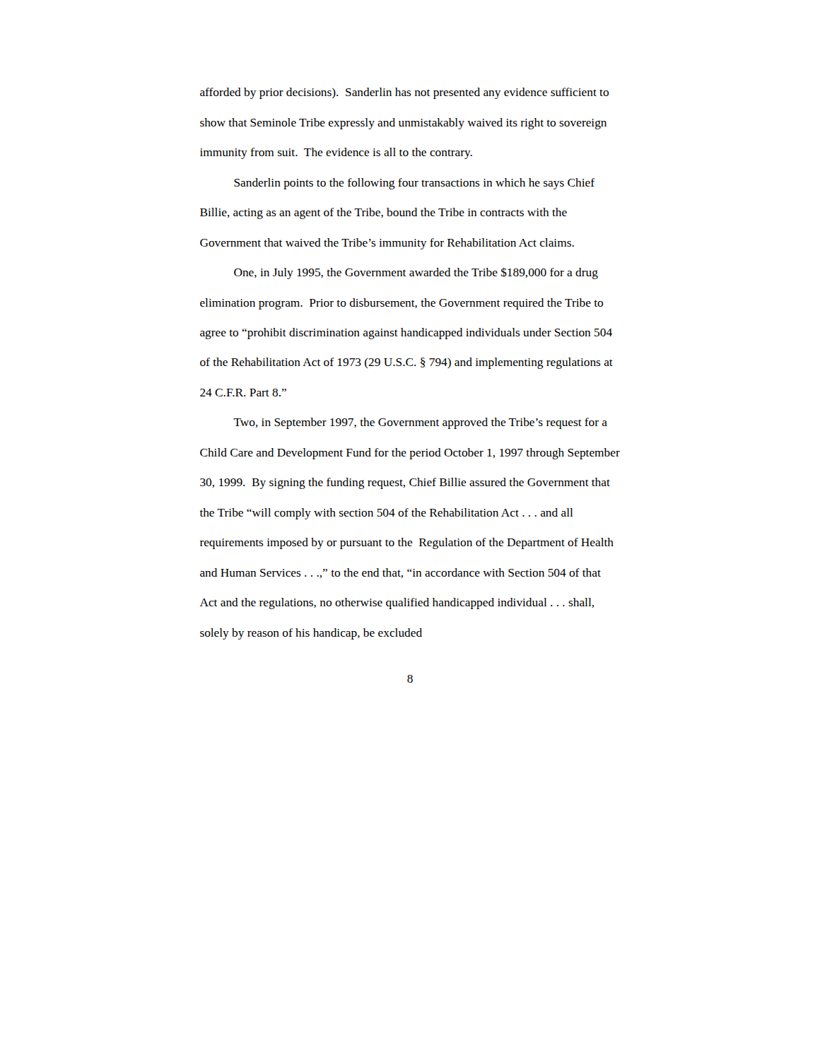afforded by prior decisions). Sanderlin has not presented any evidence sufficient to show that Seminole Tribe expressly and unmistakably waived its right to sovereign immunity from suit. The evidence is all to the contrary.
Sanderlin points to the following four transactions in which he says Chief Billie, acting as an agent of the Tribe, bound the Tribe in contracts with the Government that waived the Tribe’s immunity for Rehabilitation Act claims.
One, in July 1995, the Government awarded the Tribe $189,000 for a drug elimination program. Prior to disbursement, the Government required the Tribe to agree to “prohibit discrimination against handicapped individuals under Section 504 of the Rehabilitation Act of 1973 (29 U.S.C. § 794) and implementing regulations at 24 C.F.R. Part 8.”
Two, in September 1997, the Government approved the Tribe’s request for a Child Care and Development Fund for the period October 1, 1997 through September 30, 1999. By signing the funding request, Chief Billie assured the Government that the Tribe “will comply with section 504 of the Rehabilitation Act . . . and all requirements imposed by or pursuant to the Regulation of the Department of Health and Human Services . . .,” to the end that, “in accordance with Section 504 of that Act and the regulations, no otherwise qualified handicapped individual . . . shall, solely by reason of his handicap, be excluded
8